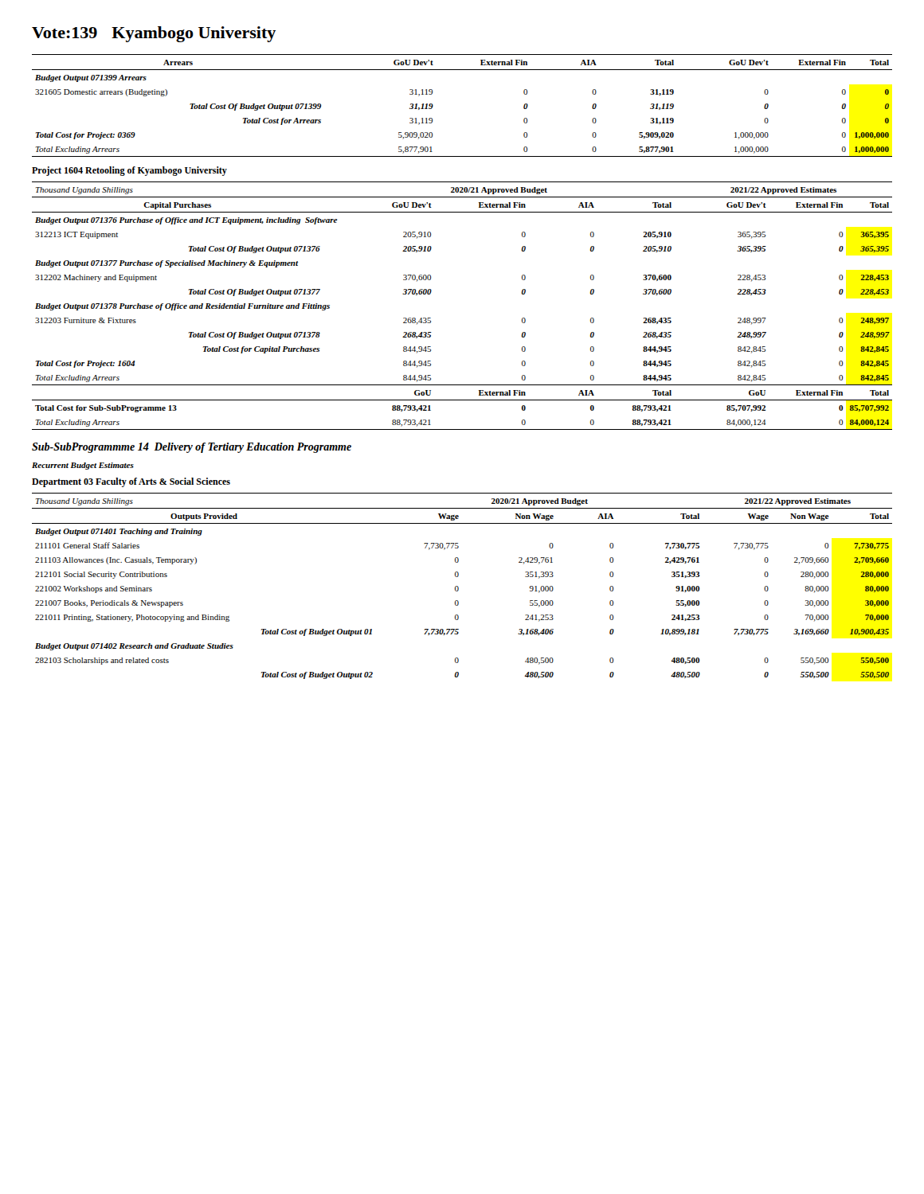Vote:139 Kyambogo University
| Arrears | GoU Dev't | External Fin | AIA | Total | GoU Dev't | External Fin | Total |
| --- | --- | --- | --- | --- | --- | --- | --- |
| Budget Output 071399 Arrears | |
| 321605 Domestic arrears (Budgeting) | 31,119 | 0 | 0 | 31,119 | 0 | 0 | 0 |
| Total Cost Of Budget Output 071399 | 31,119 | 0 | 0 | 31,119 | 0 | 0 | 0 |
| Total Cost for Arrears | 31,119 | 0 | 0 | 31,119 | 0 | 0 | 0 |
| Total Cost for Project: 0369 | 5,909,020 | 0 | 0 | 5,909,020 | 1,000,000 | 0 | 1,000,000 |
| Total Excluding Arrears | 5,877,901 | 0 | 0 | 5,877,901 | 1,000,000 | 0 | 1,000,000 |
Project 1604 Retooling of Kyambogo University
| Thousand Uganda Shillings | 2020/21 Approved Budget | 2021/22 Approved Estimates |
| Capital Purchases | GoU Dev't | External Fin | AIA | Total | GoU Dev't | External Fin | Total |
| Budget Output 071376 Purchase of Office and ICT Equipment, including Software |
| 312213 ICT Equipment | 205,910 | 0 | 0 | 205,910 | 365,395 | 0 | 365,395 |
| Total Cost Of Budget Output 071376 | 205,910 | 0 | 0 | 205,910 | 365,395 | 0 | 365,395 |
| Budget Output 071377 Purchase of Specialised Machinery & Equipment |
| 312202 Machinery and Equipment | 370,600 | 0 | 0 | 370,600 | 228,453 | 0 | 228,453 |
| Total Cost Of Budget Output 071377 | 370,600 | 0 | 0 | 370,600 | 228,453 | 0 | 228,453 |
| Budget Output 071378 Purchase of Office and Residential Furniture and Fittings |
| 312203 Furniture & Fixtures | 268,435 | 0 | 0 | 268,435 | 248,997 | 0 | 248,997 |
| Total Cost Of Budget Output 071378 | 268,435 | 0 | 0 | 268,435 | 248,997 | 0 | 248,997 |
| Total Cost for Capital Purchases | 844,945 | 0 | 0 | 844,945 | 842,845 | 0 | 842,845 |
| Total Cost for Project: 1604 | 844,945 | 0 | 0 | 844,945 | 842,845 | 0 | 842,845 |
| Total Excluding Arrears | 844,945 | 0 | 0 | 844,945 | 842,845 | 0 | 842,845 |
| | GoU | External Fin | AIA | Total | GoU | External Fin | Total |
| Total Cost for Sub-SubProgramme 13 | 88,793,421 | 0 | 0 | 88,793,421 | 85,707,992 | 0 | 85,707,992 |
| Total Excluding Arrears | 88,793,421 | 0 | 0 | 88,793,421 | 84,000,124 | 0 | 84,000,124 |
Sub-SubProgrammme 14 Delivery of Tertiary Education Programme
Recurrent Budget Estimates
Department 03 Faculty of Arts & Social Sciences
| Thousand Uganda Shillings | 2020/21 Approved Budget | 2021/22 Approved Estimates |
| Outputs Provided | Wage | Non Wage | AIA | Total | Wage | Non Wage | Total |
| Budget Output 071401 Teaching and Training |
| 211101 General Staff Salaries | 7,730,775 | 0 | 0 | 7,730,775 | 7,730,775 | 0 | 7,730,775 |
| 211103 Allowances (Inc. Casuals, Temporary) | 0 | 2,429,761 | 0 | 2,429,761 | 0 | 2,709,660 | 2,709,660 |
| 212101 Social Security Contributions | 0 | 351,393 | 0 | 351,393 | 0 | 280,000 | 280,000 |
| 221002 Workshops and Seminars | 0 | 91,000 | 0 | 91,000 | 0 | 80,000 | 80,000 |
| 221007 Books, Periodicals & Newspapers | 0 | 55,000 | 0 | 55,000 | 0 | 30,000 | 30,000 |
| 221011 Printing, Stationery, Photocopying and Binding | 0 | 241,253 | 0 | 241,253 | 0 | 70,000 | 70,000 |
| Total Cost of Budget Output 01 | 7,730,775 | 3,168,406 | 0 | 10,899,181 | 7,730,775 | 3,169,660 | 10,900,435 |
| Budget Output 071402 Research and Graduate Studies |
| 282103 Scholarships and related costs | 0 | 480,500 | 0 | 480,500 | 0 | 550,500 | 550,500 |
| Total Cost of Budget Output 02 | 0 | 480,500 | 0 | 480,500 | 0 | 550,500 | 550,500 |